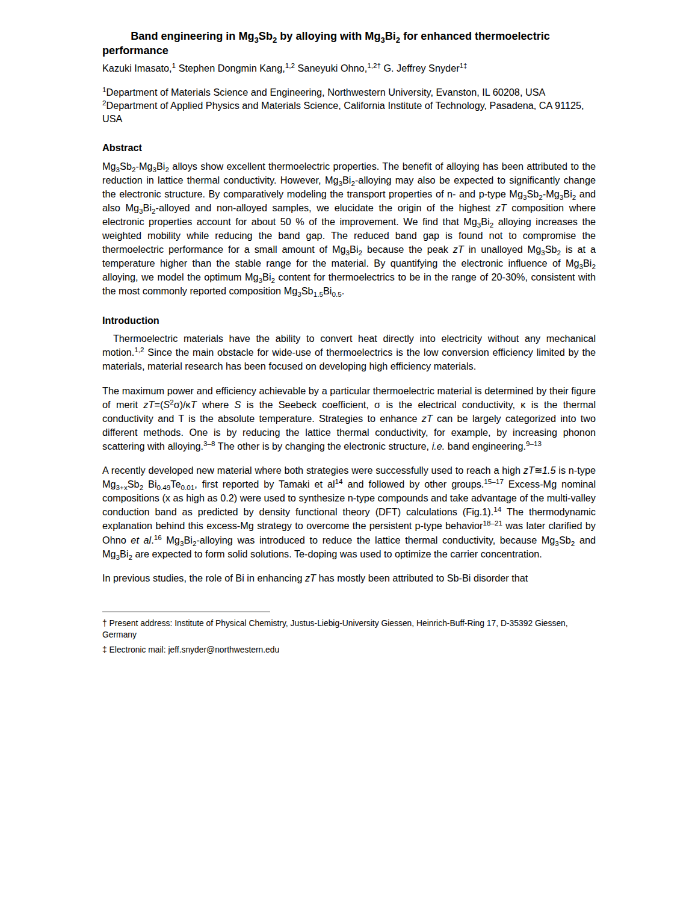Band engineering in Mg3Sb2 by alloying with Mg3Bi2 for enhanced thermoelectric performance
Kazuki Imasato,1 Stephen Dongmin Kang,1,2 Saneyuki Ohno,1,2† G. Jeffrey Snyder1‡
1Department of Materials Science and Engineering, Northwestern University, Evanston, IL 60208, USA
2Department of Applied Physics and Materials Science, California Institute of Technology, Pasadena, CA 91125, USA
Abstract
Mg3Sb2-Mg3Bi2 alloys show excellent thermoelectric properties. The benefit of alloying has been attributed to the reduction in lattice thermal conductivity. However, Mg3Bi2-alloying may also be expected to significantly change the electronic structure. By comparatively modeling the transport properties of n- and p-type Mg3Sb2-Mg3Bi2 and also Mg3Bi2-alloyed and non-alloyed samples, we elucidate the origin of the highest zT composition where electronic properties account for about 50 % of the improvement. We find that Mg3Bi2 alloying increases the weighted mobility while reducing the band gap. The reduced band gap is found not to compromise the thermoelectric performance for a small amount of Mg3Bi2 because the peak zT in unalloyed Mg3Sb2 is at a temperature higher than the stable range for the material. By quantifying the electronic influence of Mg3Bi2 alloying, we model the optimum Mg3Bi2 content for thermoelectrics to be in the range of 20-30%, consistent with the most commonly reported composition Mg3Sb1.5Bi0.5.
Introduction
Thermoelectric materials have the ability to convert heat directly into electricity without any mechanical motion.1,2 Since the main obstacle for wide-use of thermoelectrics is the low conversion efficiency limited by the materials, material research has been focused on developing high efficiency materials.
The maximum power and efficiency achievable by a particular thermoelectric material is determined by their figure of merit zT=(S2σ)/κT where S is the Seebeck coefficient, σ is the electrical conductivity, κ is the thermal conductivity and T is the absolute temperature. Strategies to enhance zT can be largely categorized into two different methods. One is by reducing the lattice thermal conductivity, for example, by increasing phonon scattering with alloying.3–8 The other is by changing the electronic structure, i.e. band engineering.9–13
A recently developed new material where both strategies were successfully used to reach a high zT≋1.5 is n-type Mg3+xSb2 Bi0.49Te0.01, first reported by Tamaki et al14 and followed by other groups.15–17 Excess-Mg nominal compositions (x as high as 0.2) were used to synthesize n-type compounds and take advantage of the multi-valley conduction band as predicted by density functional theory (DFT) calculations (Fig.1).14 The thermodynamic explanation behind this excess-Mg strategy to overcome the persistent p-type behavior18–21 was later clarified by Ohno et al.16 Mg3Bi2-alloying was introduced to reduce the lattice thermal conductivity, because Mg3Sb2 and Mg3Bi2 are expected to form solid solutions. Te-doping was used to optimize the carrier concentration.
In previous studies, the role of Bi in enhancing zT has mostly been attributed to Sb-Bi disorder that
† Present address: Institute of Physical Chemistry, Justus-Liebig-University Giessen, Heinrich-Buff-Ring 17, D-35392 Giessen, Germany
‡ Electronic mail: jeff.snyder@northwestern.edu